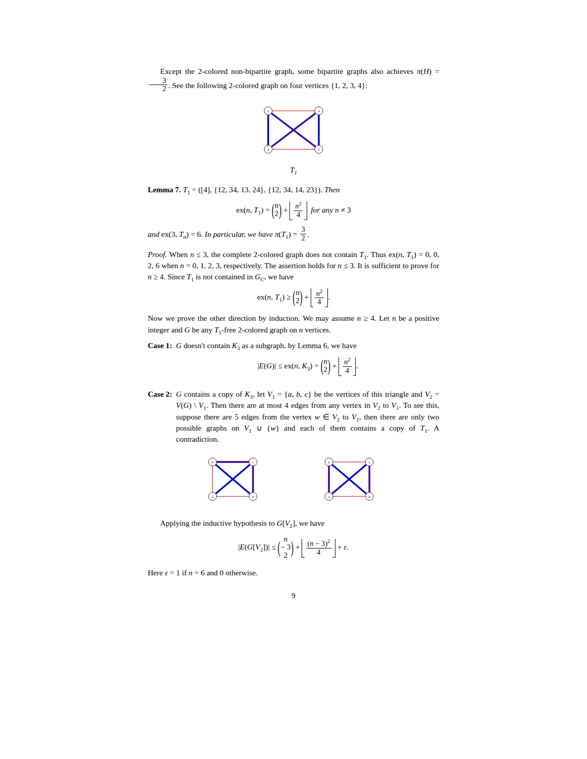Except the 2-colored non-bipartite graph, some bipartite graphs also achieves π(H) = 32. See the following 2-colored graph on four vertices {1, 2, 3, 4}:
1 3 4 2
T1
Lemma 7. T1 = ([4], {12, 34, 13, 24}, {12, 34, 14, 23}). Then
ex(n, T1) = (n 2) + n24 for any n ≠ 3
and ex(3, Tn) = 6. In particular, we have π(T1) = 32.
Proof. When n ≤ 3, the complete 2-colored graph does not contain T1. Thus ex(n, T1) = 0, 0, 2, 6 when n = 0, 1, 2, 3, respectively. The assertion holds for n ≤ 3. It is sufficient to prove for n ≥ 4. Since T1 is not contained in GC, we have
ex(n, T1) ≥ (n 2) + n24.
Now we prove the other direction by induction. We may assume n ≥ 4. Let n be a positive integer and G be any T1-free 2-colored graph on n vertices.
Case 1:
G doesn't contain K3 as a subgraph, by Lemma 6, we have
|E(G)| ≤ ex(n, K3) = (n 2) + n24.
Case 2:
G contains a copy of K3, let V1 = {a, b, c} be the vertices of this triangle and V2 = V(G) \ V1. Then there are at most 4 edges from any vertex in V2 to V1. To see this, suppose there are 5 edges from the vertex w ∈ V2 to V1, then there are only two possible graphs on V1 ∪ {w} and each of them contains a copy of T1. A contradiction.
b c a w b c a w
Applying the inductive hypothesis to G[V2], we have
|E(G[V2])| ≤ (n − 32) + (n − 3)24 + ε.
Here ε = 1 if n = 6 and 0 otherwise.
9